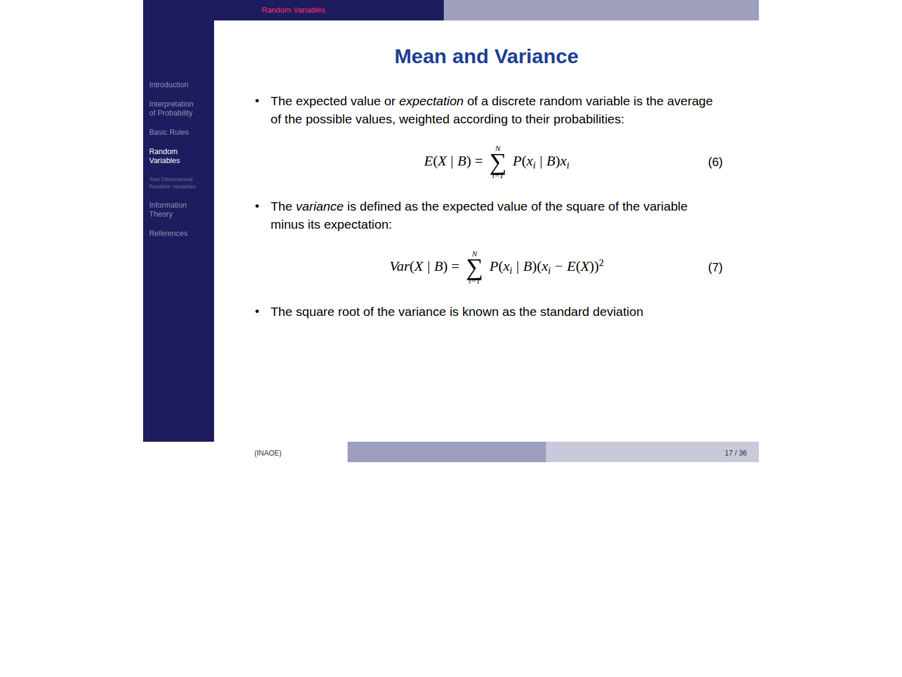Random Variables
Introduction
Interpretation
of Probability
Basic Rules
Random
Variables
Two Dimensional
Random Variables
Information
Theory
References
Mean and Variance
The expected value or expectation of a discrete random variable is the average of the possible values, weighted according to their probabilities:
E(X | B) = N ∑ i=1 P(xi | B) xi (6)
The variance is defined as the expected value of the square of the variable minus its expectation:
Var(X | B) = N ∑ i=1 P(xi | B)(xi − E(X))2 (7)
The square root of the variance is known as the standard deviation
(INAOE)
17 / 36